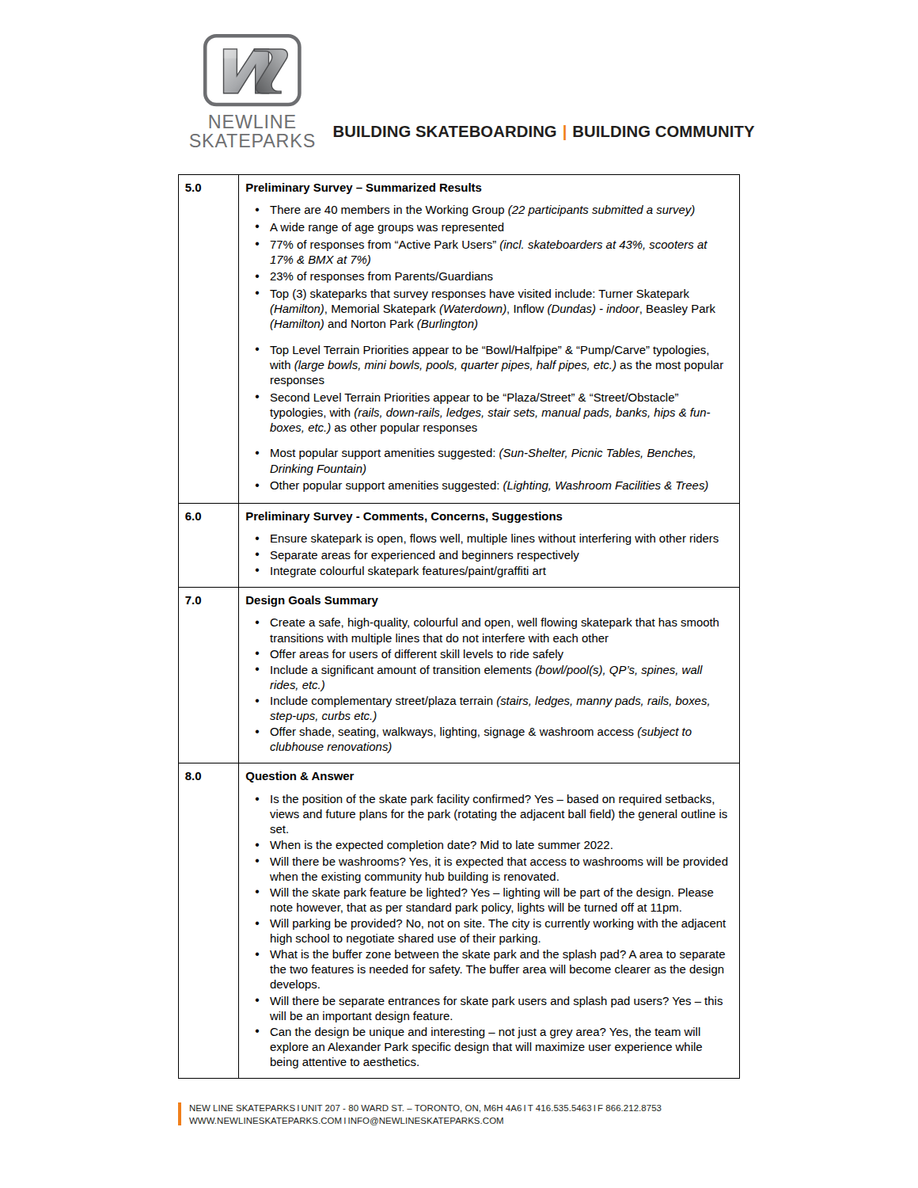NEWLINE SKATEPARKS
BUILDING SKATEBOARDING | BUILDING COMMUNITY
| 5.0 | Preliminary Survey – Summarized Results There are 40 members in the Working Group (22 participants submitted a survey) A wide range of age groups was represented 77% of responses from “Active Park Users” (incl. skateboarders at 43%, scooters at 17% & BMX at 7%) 23% of responses from Parents/Guardians Top (3) skateparks that survey responses have visited include: Turner Skatepark (Hamilton) , Memorial Skatepark (Waterdown) , Inflow (Dundas) - indoor , Beasley Park (Hamilton) and Norton Park (Burlington) Top Level Terrain Priorities appear to be “Bowl/Halfpipe” & “Pump/Carve” typologies, with (large bowls, mini bowls, pools, quarter pipes, half pipes, etc.) as the most popular responses Second Level Terrain Priorities appear to be “Plaza/Street” & “Street/Obstacle” typologies, with (rails, down-rails, ledges, stair sets, manual pads, banks, hips & fun-boxes, etc.) as other popular responses Most popular support amenities suggested: (Sun-Shelter, Picnic Tables, Benches, Drinking Fountain) Other popular support amenities suggested: (Lighting, Washroom Facilities & Trees) |
| 6.0 | Preliminary Survey - Comments, Concerns, Suggestions Ensure skatepark is open, flows well, multiple lines without interfering with other riders Separate areas for experienced and beginners respectively Integrate colourful skatepark features/paint/graffiti art |
| 7.0 | Design Goals Summary Create a safe, high-quality, colourful and open, well flowing skatepark that has smooth transitions with multiple lines that do not interfere with each other Offer areas for users of different skill levels to ride safely Include a significant amount of transition elements (bowl/pool(s), QP’s, spines, wall rides, etc.) Include complementary street/plaza terrain (stairs, ledges, manny pads, rails, boxes, step-ups, curbs etc.) Offer shade, seating, walkways, lighting, signage & washroom access (subject to clubhouse renovations) |
| 8.0 | Question & Answer Is the position of the skate park facility confirmed? Yes – based on required setbacks, views and future plans for the park (rotating the adjacent ball field) the general outline is set. When is the expected completion date? Mid to late summer 2022. Will there be washrooms? Yes, it is expected that access to washrooms will be provided when the existing community hub building is renovated. Will the skate park feature be lighted? Yes – lighting will be part of the design. Please note however, that as per standard park policy, lights will be turned off at 11pm. Will parking be provided? No, not on site. The city is currently working with the adjacent high school to negotiate shared use of their parking. What is the buffer zone between the skate park and the splash pad? A area to separate the two features is needed for safety. The buffer area will become clearer as the design develops. Will there be separate entrances for skate park users and splash pad users? Yes – this will be an important design feature. Can the design be unique and interesting – not just a grey area? Yes, the team will explore an Alexander Park specific design that will maximize user experience while being attentive to aesthetics. |
NEW LINE SKATEPARKSIUNIT 207 - 80 WARD ST. – TORONTO, ON, M6H 4A6IT 416.535.5463IF 866.212.8753
WWW.NEWLINESKATEPARKS.COMIINFO@NEWLINESKATEPARKS.COM